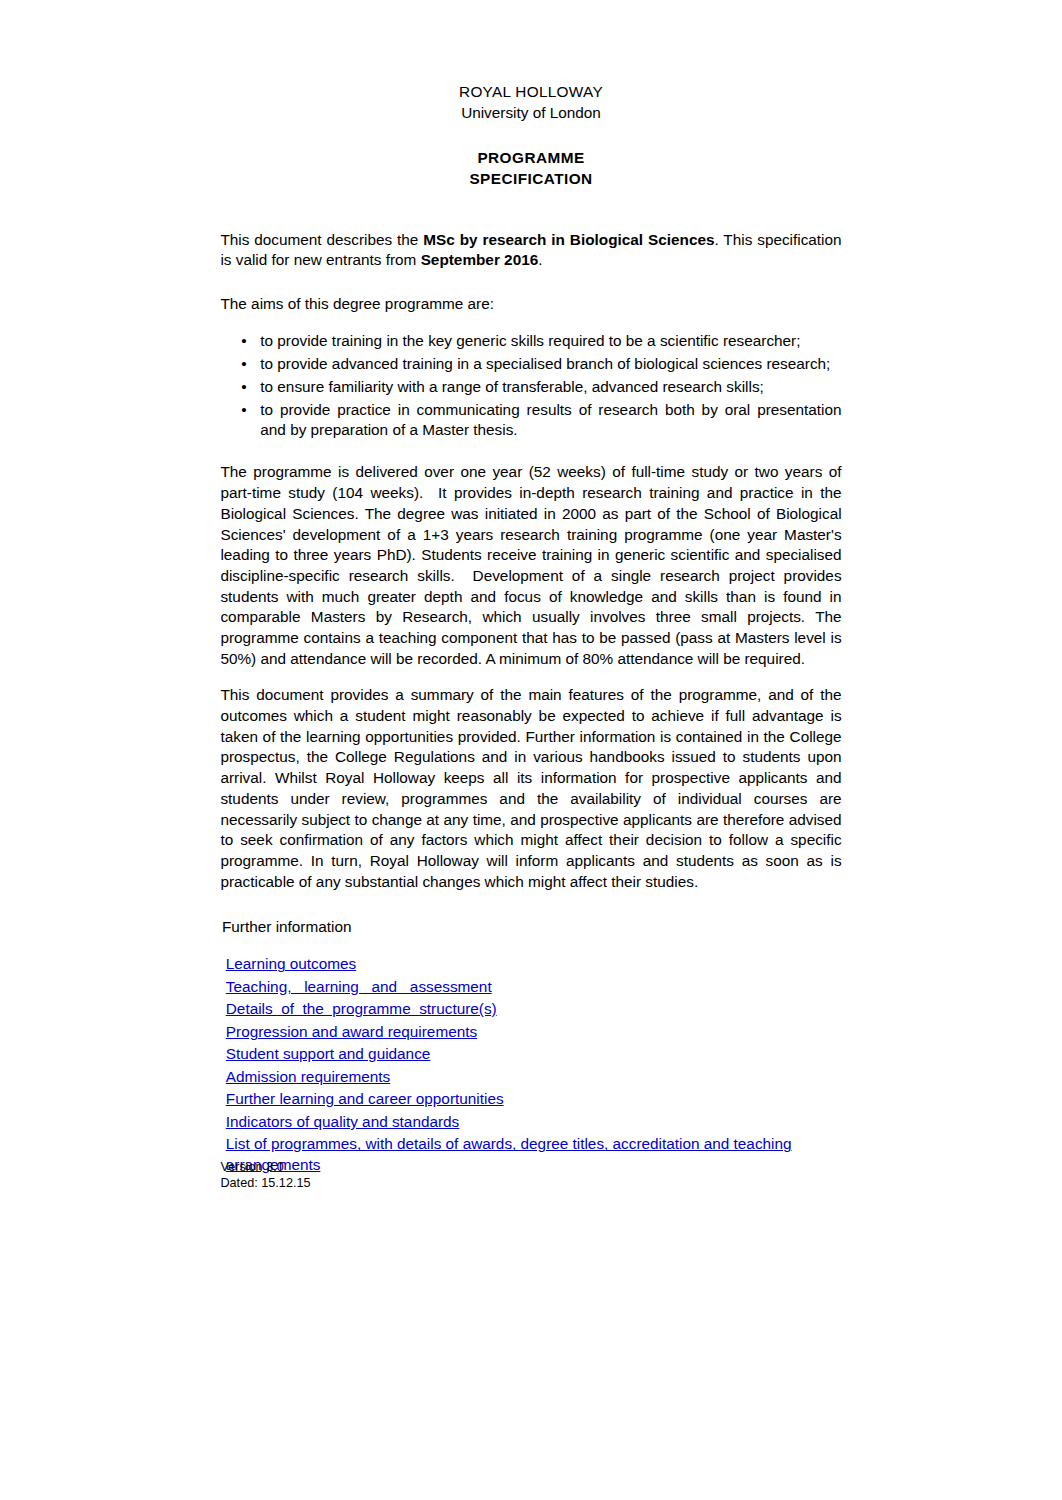ROYAL HOLLOWAY
University of London
PROGRAMME
SPECIFICATION
This document describes the MSc by research in Biological Sciences. This specification is valid for new entrants from September 2016.
The aims of this degree programme are:
to provide training in the key generic skills required to be a scientific researcher;
to provide advanced training in a specialised branch of biological sciences research;
to ensure familiarity with a range of transferable, advanced research skills;
to provide practice in communicating results of research both by oral presentation and by preparation of a Master thesis.
The programme is delivered over one year (52 weeks) of full-time study or two years of part-time study (104 weeks). It provides in-depth research training and practice in the Biological Sciences. The degree was initiated in 2000 as part of the School of Biological Sciences' development of a 1+3 years research training programme (one year Master's leading to three years PhD). Students receive training in generic scientific and specialised discipline-specific research skills. Development of a single research project provides students with much greater depth and focus of knowledge and skills than is found in comparable Masters by Research, which usually involves three small projects. The programme contains a teaching component that has to be passed (pass at Masters level is 50%) and attendance will be recorded. A minimum of 80% attendance will be required.
This document provides a summary of the main features of the programme, and of the outcomes which a student might reasonably be expected to achieve if full advantage is taken of the learning opportunities provided. Further information is contained in the College prospectus, the College Regulations and in various handbooks issued to students upon arrival. Whilst Royal Holloway keeps all its information for prospective applicants and students under review, programmes and the availability of individual courses are necessarily subject to change at any time, and prospective applicants are therefore advised to seek confirmation of any factors which might affect their decision to follow a specific programme. In turn, Royal Holloway will inform applicants and students as soon as is practicable of any substantial changes which might affect their studies.
Further information
Learning outcomes Teaching, learning and assessment Details of the programme structure(s) Progression and award requirements Student support and guidance Admission requirements Further learning and career opportunities Indicators of quality and standards List of programmes, with details of awards, degree titles, accreditation and teaching arrangements
Version 3.0
Dated: 15.12.15